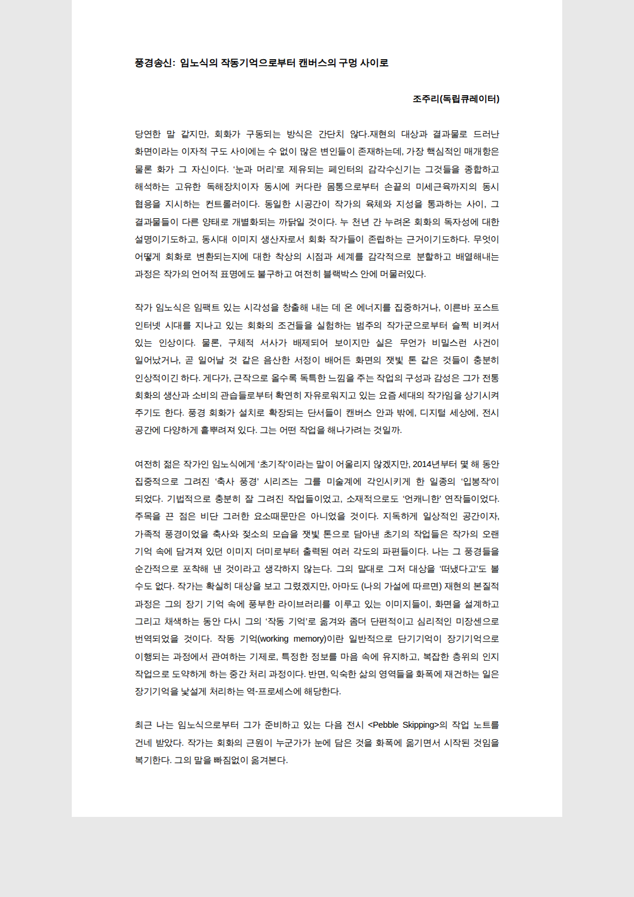풍경송신: 임노식의 작동기억으로부터 캔버스의 구멍 사이로
조주리(독립큐레이터)
당연한 말 같지만, 회화가 구동되는 방식은 간단치 않다.재현의 대상과 결과물로 드러난 화면이라는 이자적 구도 사이에는 수 없이 많은 변인들이 존재하는데, 가장 핵심적인 매개항은 물론 화가 그 자신이다. ‘눈과 머리’로 제유되는 페인터의 감각수신기는 그것들을 종합하고 해석하는 고유한 독해장치이자 동시에 커다란 몸통으로부터 손끝의 미세근육까지의 동시 협응을 지시하는 컨트롤러이다. 동일한 시공간이 작가의 육체와 지성을 통과하는 사이, 그 결과물들이 다른 양태로 개별화되는 까닭일 것이다. 누 천년 간 누려온 회화의 독자성에 대한 설명이기도하고, 동시대 이미지 생산자로서 회화 작가들이 존립하는 근거이기도하다. 무엇이 어떻게 회화로 변환되는지에 대한 착상의 시점과 세계를 감각적으로 분할하고 배열해내는 과정은 작가의 언어적 표명에도 불구하고 여전히 블랙박스 안에 머물러있다.
작가 임노식은 임팩트 있는 시각성을 창출해 내는 데 온 에너지를 집중하거나, 이른바 포스트 인터넷 시대를 지나고 있는 회화의 조건들을 실험하는 범주의 작가군으로부터 슬쩍 비켜서 있는 인상이다. 물론, 구체적 서사가 배제되어 보이지만 실은 무언가 비밀스런 사건이 일어났거나, 곧 일어날 것 같은 음산한 서정이 배어든 화면의 잿빛 톤 같은 것들이 충분히 인상적이긴 하다. 게다가, 근작으로 올수록 독특한 느낌을 주는 작업의 구성과 감성은 그가 전통 회화의 생산과 소비의 관습들로부터 확연히 자유로워지고 있는 요즘 세대의 작가임을 상기시켜 주기도 한다. 풍경 회화가 설치로 확장되는 단서들이 캔버스 안과 밖에, 디지털 세상에, 전시 공간에 다양하게 흩뿌려져 있다. 그는 어떤 작업을 해나가려는 것일까.
여전히 젊은 작가인 임노식에게 ‘초기작’이라는 말이 어울리지 않겠지만, 2014년부터 몇 해 동안 집중적으로 그려진 ‘축사 풍경’ 시리즈는 그를 미술계에 각인시키게 한 일종의 ‘입봉작’이 되었다. 기법적으로 충분히 잘 그려진 작업들이었고, 소재적으로도 ‘언캐니한’ 연작들이었다. 주목을 끈 점은 비단 그러한 요소때문만은 아니었을 것이다. 지독하게 일상적인 공간이자, 가족적 풍경이었을 축사와 젖소의 모습을 잿빛 톤으로 담아낸 초기의 작업들은 작가의 오랜 기억 속에 담겨져 있던 이미지 더미로부터 출력된 여러 각도의 파편들이다. 나는 그 풍경들을 순간적으로 포착해 낸 것이라고 생각하지 않는다. 그의 말대로 그저 대상을 ‘떠냈다고’도 볼 수도 없다. 작가는 확실히 대상을 보고 그렸겠지만, 아마도 (나의 가설에 따르면) 재현의 본질적 과정은 그의 장기 기억 속에 풍부한 라이브러리를 이루고 있는 이미지들이, 화면을 설계하고 그리고 채색하는 동안 다시 그의 ‘작동 기억’로 옮겨와 좀더 단편적이고 심리적인 미장센으로 번역되었을 것이다. 작동 기억(working memory)이란 일반적으로 단기기억이 장기기억으로 이행되는 과정에서 관여하는 기제로, 특정한 정보를 마음 속에 유지하고, 복잡한 층위의 인지 작업으로 도약하게 하는 중간 처리 과정이다. 반면, 익숙한 삶의 영역들을 화폭에 재건하는 일은 장기기억을 낯설게 처리하는 역-프로세스에 해당한다.
최근 나는 임노식으로부터 그가 준비하고 있는 다음 전시 <Pebble Skipping>의 작업 노트를 건네 받았다. 작가는 회화의 근원이 누군가가 눈에 담은 것을 화폭에 옮기면서 시작된 것임을 복기한다. 그의 말을 빠짐없이 옮겨본다.